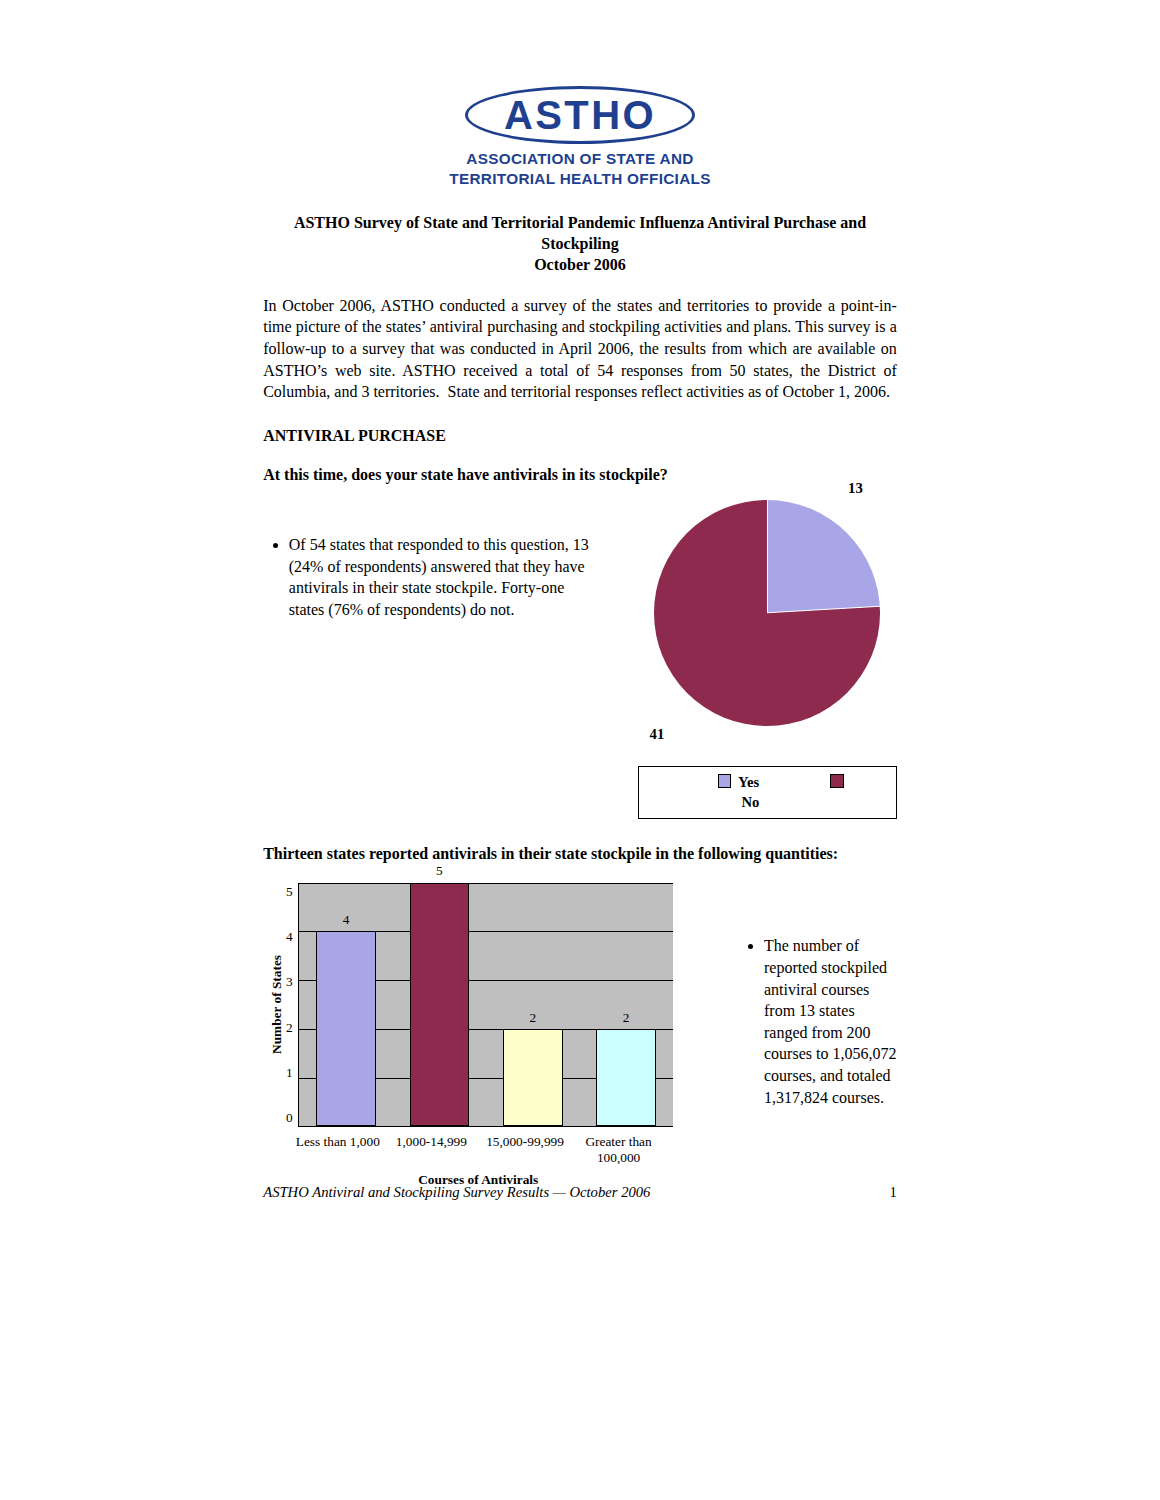ASTHO
ASSOCIATION OF STATE AND TERRITORIAL HEALTH OFFICIALS
ASTHO Survey of State and Territorial Pandemic Influenza Antiviral Purchase and Stockpiling October 2006
In October 2006, ASTHO conducted a survey of the states and territories to provide a point-in-time picture of the states’ antiviral purchasing and stockpiling activities and plans. This survey is a follow-up to a survey that was conducted in April 2006, the results from which are available on ASTHO’s web site. ASTHO received a total of 54 responses from 50 states, the District of Columbia, and 3 territories. State and territorial responses reflect activities as of October 1, 2006.
ANTIVIRAL PURCHASE
At this time, does your state have antivirals in its stockpile?
Of 54 states that responded to this question, 13 (24% of respondents) answered that they have antivirals in their state stockpile. Forty-one states (76% of respondents) do not.
13
41
Yes No
Thirteen states reported antivirals in their state stockpile in the following quantities:
Number of States
5
4
3
2
1
0
4
5
2
2
Less than 1,000
1,000-14,999
15,000-99,999
Greater than 100,000
Courses of Antivirals
The number of reported stockpiled antiviral courses from 13 states ranged from 200 courses to 1,056,072 courses, and totaled 1,317,824 courses.
ASTHO Antiviral and Stockpiling Survey Results — October 2006 1